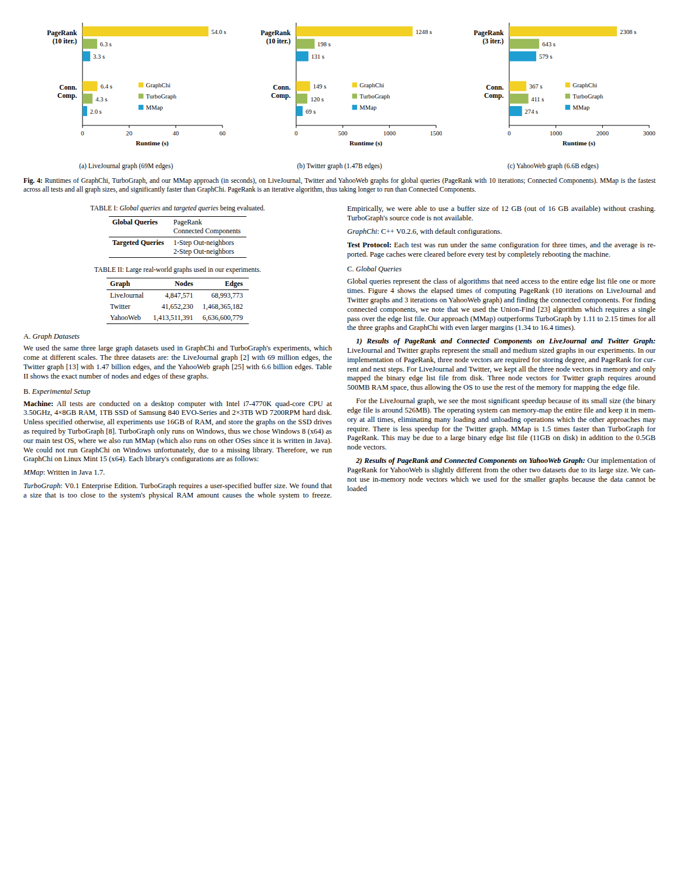PageRank (10 iter.) Conn. Comp. 0 20 40 60 Runtime (s) 54.0 s 6.3 s 3.3 s 6.4 s 4.3 s 2.0 s GraphChi TurboGraph MMap
(a) LiveJournal graph (69M edges)
PageRank (10 iter.) Conn. Comp. 0 500 1000 1500 Runtime (s) 1248 s 198 s 131 s 149 s 120 s 69 s GraphChi TurboGraph MMap
(b) Twitter graph (1.47B edges)
PageRank (3 iter.) Conn. Comp. 0 1000 2000 3000 Runtime (s) 2308 s 643 s 579 s 367 s 411 s 274 s GraphChi TurboGraph MMap
(c) YahooWeb graph (6.6B edges)
Fig. 4: Runtimes of GraphChi, TurboGraph, and our MMap approach (in seconds), on LiveJournal, Twitter and YahooWeb graphs for global queries (PageRank with 10 iterations; Connected Components). MMap is the fastest across all tests and all graph sizes, and significantly faster than GraphChi. PageRank is an iterative algorithm, thus taking longer to run than Connected Components.
TABLE I: Global queries and targeted queries being evaluated.
| Global Queries | PageRank Connected Components |
| Targeted Queries | 1-Step Out-neighbors 2-Step Out-neighbors |
TABLE II: Large real-world graphs used in our experiments.
| Graph | Nodes | Edges |
| --- | --- | --- |
| LiveJournal | 4,847,571 | 68,993,773 |
| Twitter | 41,652,230 | 1,468,365,182 |
| YahooWeb | 1,413,511,391 | 6,636,600,779 |
A. Graph Datasets
We used the same three large graph datasets used in GraphChi and TurboGraph's experiments, which come at different scales. The three datasets are: the LiveJournal graph [2] with 69 million edges, the Twitter graph [13] with 1.47 billion edges, and the YahooWeb graph [25] with 6.6 billion edges. Table II shows the exact number of nodes and edges of these graphs.
B. Experimental Setup
Machine: All tests are conducted on a desktop computer with Intel i7-4770K quad-core CPU at 3.50GHz, 4×8GB RAM, 1TB SSD of Samsung 840 EVO-Series and 2×3TB WD 7200RPM hard disk. Unless specified otherwise, all experiments use 16GB of RAM, and store the graphs on the SSD drives as required by TurboGraph [8]. TurboGraph only runs on Windows, thus we chose Windows 8 (x64) as our main test OS, where we also run MMap (which also runs on other OSes since it is written in Java). We could not run GraphChi on Windows unfortunately, due to a missing library. Therefore, we run GraphChi on Linux Mint 15 (x64). Each library's configurations are as follows:
MMap: Written in Java 1.7.
TurboGraph: V0.1 Enterprise Edition. TurboGraph requires a user-specified buffer size. We found that a size that is too close to the system's physical RAM amount causes the whole system to freeze. Empirically, we were able to use a buffer size of 12 GB (out of 16 GB available) without crashing. TurboGraph's source code is not available.
GraphChi: C++ V0.2.6, with default configurations.
Test Protocol: Each test was run under the same configuration for three times, and the average is reported. Page caches were cleared before every test by completely rebooting the machine.
C. Global Queries
Global queries represent the class of algorithms that need access to the entire edge list file one or more times. Figure 4 shows the elapsed times of computing PageRank (10 iterations on LiveJournal and Twitter graphs and 3 iterations on YahooWeb graph) and finding the connected components. For finding connected components, we note that we used the Union-Find [23] algorithm which requires a single pass over the edge list file. Our approach (MMap) outperforms TurboGraph by 1.11 to 2.15 times for all the three graphs and GraphChi with even larger margins (1.34 to 16.4 times).
1) Results of PageRank and Connected Components on LiveJournal and Twitter Graph: LiveJournal and Twitter graphs represent the small and medium sized graphs in our experiments. In our implementation of PageRank, three node vectors are required for storing degree, and PageRank for current and next steps. For LiveJournal and Twitter, we kept all the three node vectors in memory and only mapped the binary edge list file from disk. Three node vectors for Twitter graph requires around 500MB RAM space, thus allowing the OS to use the rest of the memory for mapping the edge file.
For the LiveJournal graph, we see the most significant speedup because of its small size (the binary edge file is around 526MB). The operating system can memory-map the entire file and keep it in memory at all times, eliminating many loading and unloading operations which the other approaches may require. There is less speedup for the Twitter graph. MMap is 1.5 times faster than TurboGraph for PageRank. This may be due to a large binary edge list file (11GB on disk) in addition to the 0.5GB node vectors.
2) Results of PageRank and Connected Components on YahooWeb Graph: Our implementation of PageRank for YahooWeb is slightly different from the other two datasets due to its large size. We cannot use in-memory node vectors which we used for the smaller graphs because the data cannot be loaded